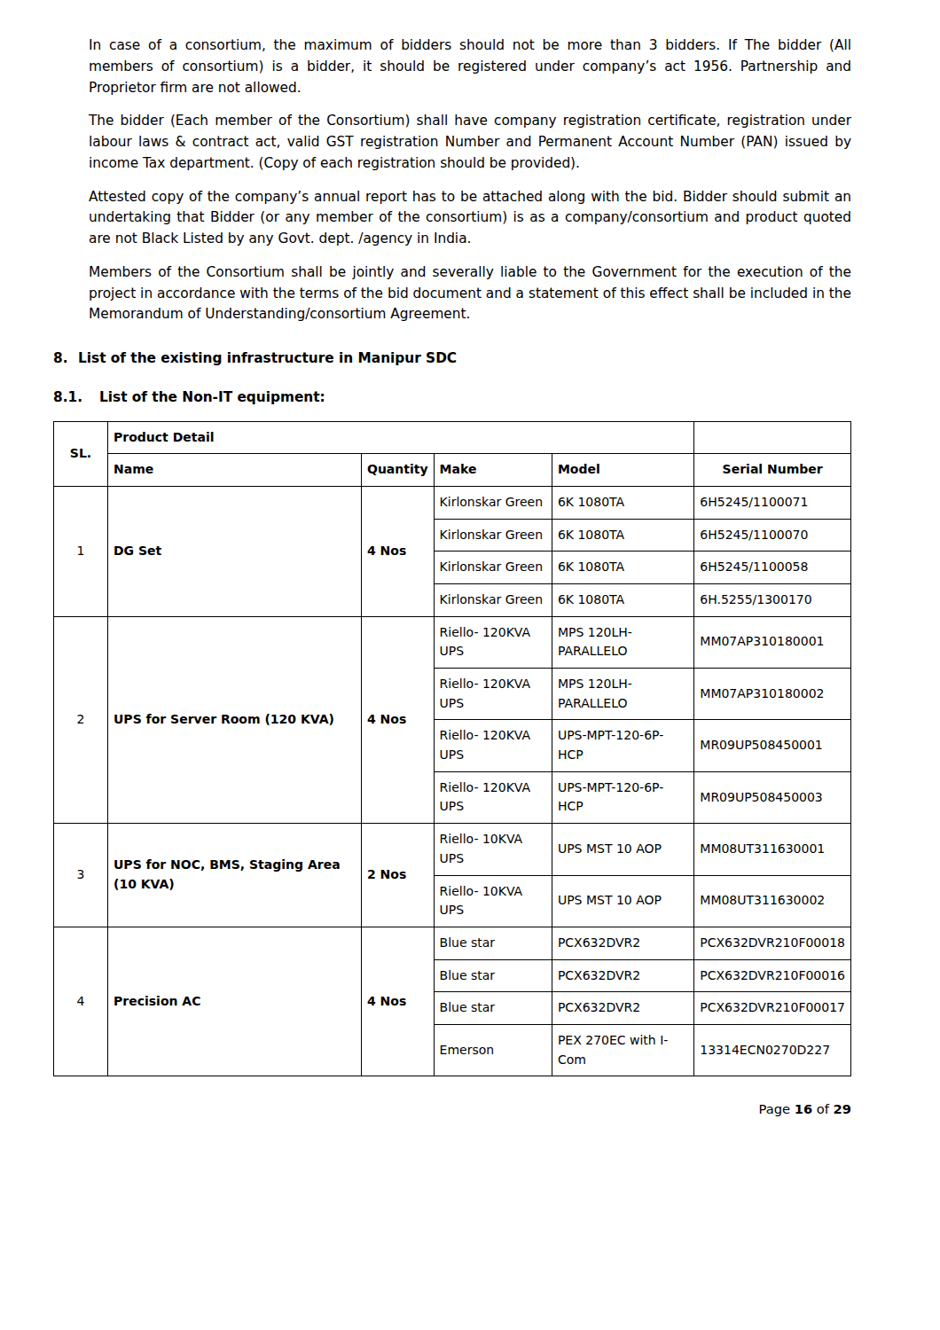In case of a consortium, the maximum of bidders should not be more than 3 bidders. If The bidder (All members of consortium) is a bidder, it should be registered under company’s act 1956. Partnership and Proprietor firm are not allowed.
The bidder (Each member of the Consortium) shall have company registration certificate, registration under labour laws & contract act, valid GST registration Number and Permanent Account Number (PAN) issued by income Tax department. (Copy of each registration should be provided).
Attested copy of the company’s annual report has to be attached along with the bid. Bidder should submit an undertaking that Bidder (or any member of the consortium) is as a company/consortium and product quoted are not Black Listed by any Govt. dept. /agency in India.
Members of the Consortium shall be jointly and severally liable to the Government for the execution of the project in accordance with the terms of the bid document and a statement of this effect shall be included in the Memorandum of Understanding/consortium Agreement.
8. List of the existing infrastructure in Manipur SDC
8.1. List of the Non-IT equipment:
| SL. | Product Detail |
| --- | --- |
| Name | Quantity | Make | Model | Serial Number |
| 1 | DG Set | 4 Nos | Kirlonskar Green | 6K 1080TA | 6H5245/1100071 |
| Kirlonskar Green | 6K 1080TA | 6H5245/1100070 |
| Kirlonskar Green | 6K 1080TA | 6H5245/1100058 |
| Kirlonskar Green | 6K 1080TA | 6H.5255/1300170 |
| 2 | UPS for Server Room (120 KVA) | 4 Nos | Riello- 120KVA UPS | MPS 120LH-PARALLELO | MM07AP310180001 |
| Riello- 120KVA UPS | MPS 120LH-PARALLELO | MM07AP310180002 |
| Riello- 120KVA UPS | UPS-MPT-120-6P-HCP | MR09UP508450001 |
| Riello- 120KVA UPS | UPS-MPT-120-6P-HCP | MR09UP508450003 |
| 3 | UPS for NOC, BMS, Staging Area (10 KVA) | 2 Nos | Riello- 10KVA UPS | UPS MST 10 AOP | MM08UT311630001 |
| Riello- 10KVA UPS | UPS MST 10 AOP | MM08UT311630002 |
| 4 | Precision AC | 4 Nos | Blue star | PCX632DVR2 | PCX632DVR210F00018 |
| Blue star | PCX632DVR2 | PCX632DVR210F00016 |
| Blue star | PCX632DVR2 | PCX632DVR210F00017 |
| Emerson | PEX 270EC with I-Com | 13314ECN0270D227 |
Page 16 of 29